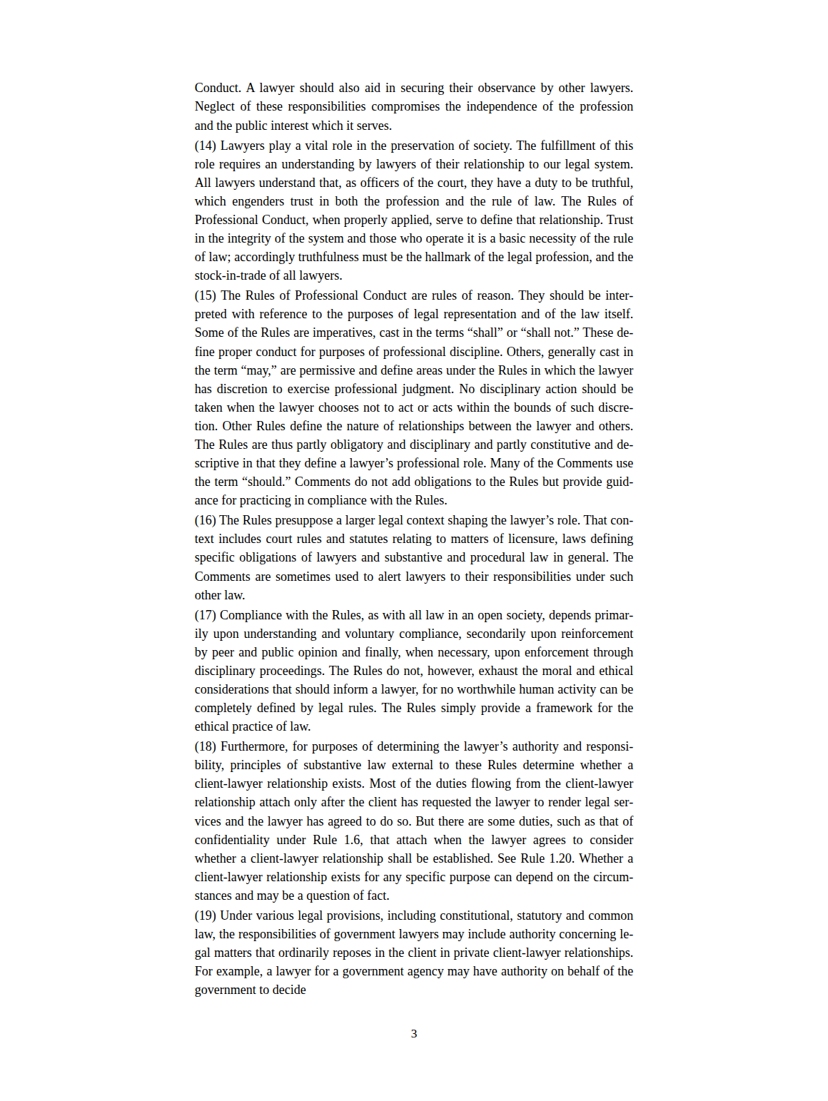Conduct. A lawyer should also aid in securing their observance by other lawyers. Neglect of these responsibilities compromises the independence of the profession and the public interest which it serves.
(14) Lawyers play a vital role in the preservation of society. The fulfillment of this role requires an understanding by lawyers of their relationship to our legal system. All lawyers understand that, as officers of the court, they have a duty to be truthful, which engenders trust in both the profession and the rule of law. The Rules of Professional Conduct, when properly applied, serve to define that relationship. Trust in the integrity of the system and those who operate it is a basic necessity of the rule of law; accordingly truthfulness must be the hallmark of the legal profession, and the stock-in-trade of all lawyers.
(15) The Rules of Professional Conduct are rules of reason. They should be interpreted with reference to the purposes of legal representation and of the law itself. Some of the Rules are imperatives, cast in the terms “shall” or “shall not.” These define proper conduct for purposes of professional discipline. Others, generally cast in the term “may,” are permissive and define areas under the Rules in which the lawyer has discretion to exercise professional judgment. No disciplinary action should be taken when the lawyer chooses not to act or acts within the bounds of such discretion. Other Rules define the nature of relationships between the lawyer and others. The Rules are thus partly obligatory and disciplinary and partly constitutive and descriptive in that they define a lawyer’s professional role. Many of the Comments use the term “should.” Comments do not add obligations to the Rules but provide guidance for practicing in compliance with the Rules.
(16) The Rules presuppose a larger legal context shaping the lawyer’s role. That context includes court rules and statutes relating to matters of licensure, laws defining specific obligations of lawyers and substantive and procedural law in general. The Comments are sometimes used to alert lawyers to their responsibilities under such other law.
(17) Compliance with the Rules, as with all law in an open society, depends primarily upon understanding and voluntary compliance, secondarily upon reinforcement by peer and public opinion and finally, when necessary, upon enforcement through disciplinary proceedings. The Rules do not, however, exhaust the moral and ethical considerations that should inform a lawyer, for no worthwhile human activity can be completely defined by legal rules. The Rules simply provide a framework for the ethical practice of law.
(18) Furthermore, for purposes of determining the lawyer’s authority and responsibility, principles of substantive law external to these Rules determine whether a client-lawyer relationship exists. Most of the duties flowing from the client-lawyer relationship attach only after the client has requested the lawyer to render legal services and the lawyer has agreed to do so. But there are some duties, such as that of confidentiality under Rule 1.6, that attach when the lawyer agrees to consider whether a client-lawyer relationship shall be established. See Rule 1.20. Whether a client-lawyer relationship exists for any specific purpose can depend on the circumstances and may be a question of fact.
(19) Under various legal provisions, including constitutional, statutory and common law, the responsibilities of government lawyers may include authority concerning legal matters that ordinarily reposes in the client in private client-lawyer relationships. For example, a lawyer for a government agency may have authority on behalf of the government to decide
3